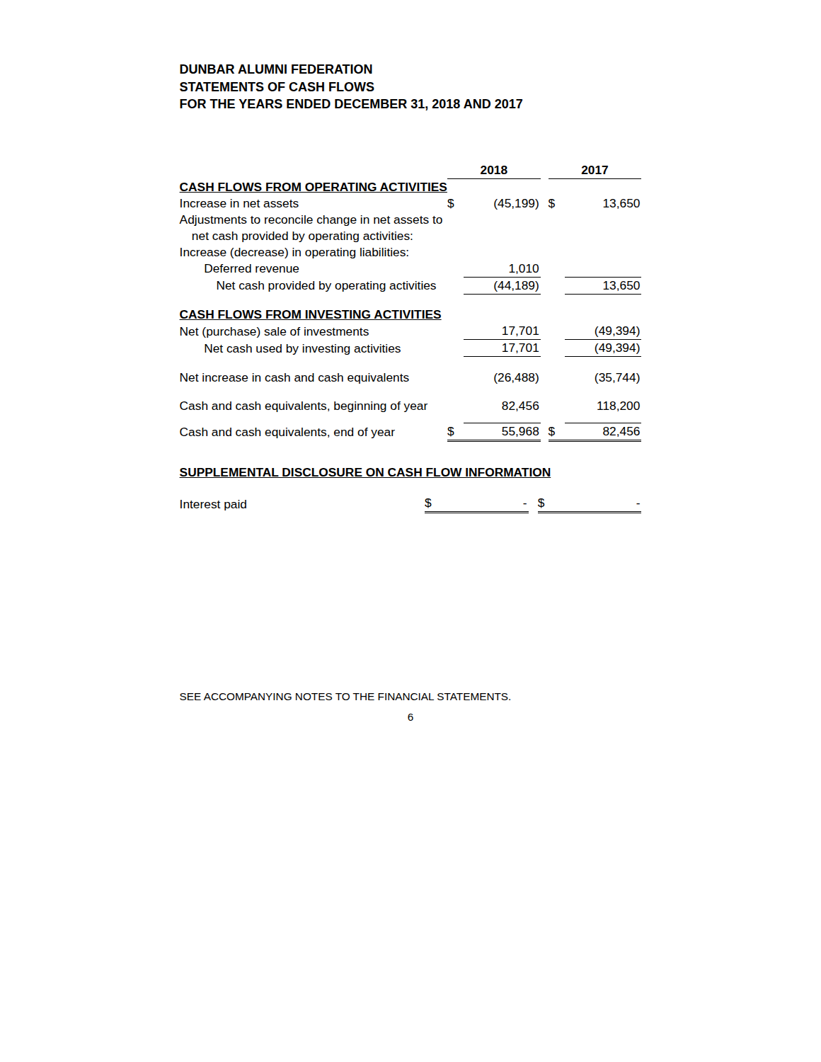DUNBAR ALUMNI FEDERATION
STATEMENTS OF CASH FLOWS
FOR THE YEARS ENDED DECEMBER 31, 2018 AND 2017
| | 2018 | | 2017 |
| CASH FLOWS FROM OPERATING ACTIVITIES | | | | | |
| Increase in net assets | $ | (45,199) | | $ | 13,650 |
| Adjustments to reconcile change in net assets to | | | | | |
| net cash provided by operating activities: | | | | | |
| Increase (decrease) in operating liabilities: | | | | | |
| Deferred revenue | | 1,010 | | | |
| Net cash provided by operating activities | | (44,189) | | | 13,650 |
| CASH FLOWS FROM INVESTING ACTIVITIES | | | | | |
| Net (purchase) sale of investments | | 17,701 | | | (49,394) |
| Net cash used by investing activities | | 17,701 | | | (49,394) |
| Net increase in cash and cash equivalents | | (26,488) | | | (35,744) |
| Cash and cash equivalents, beginning of year | | 82,456 | | | 118,200 |
| Cash and cash equivalents, end of year | $ | 55,968 | | $ | 82,456 |
SUPPLEMENTAL DISCLOSURE ON CASH FLOW INFORMATION
| Interest paid | $ | - | | $ | - |
SEE ACCOMPANYING NOTES TO THE FINANCIAL STATEMENTS.
6